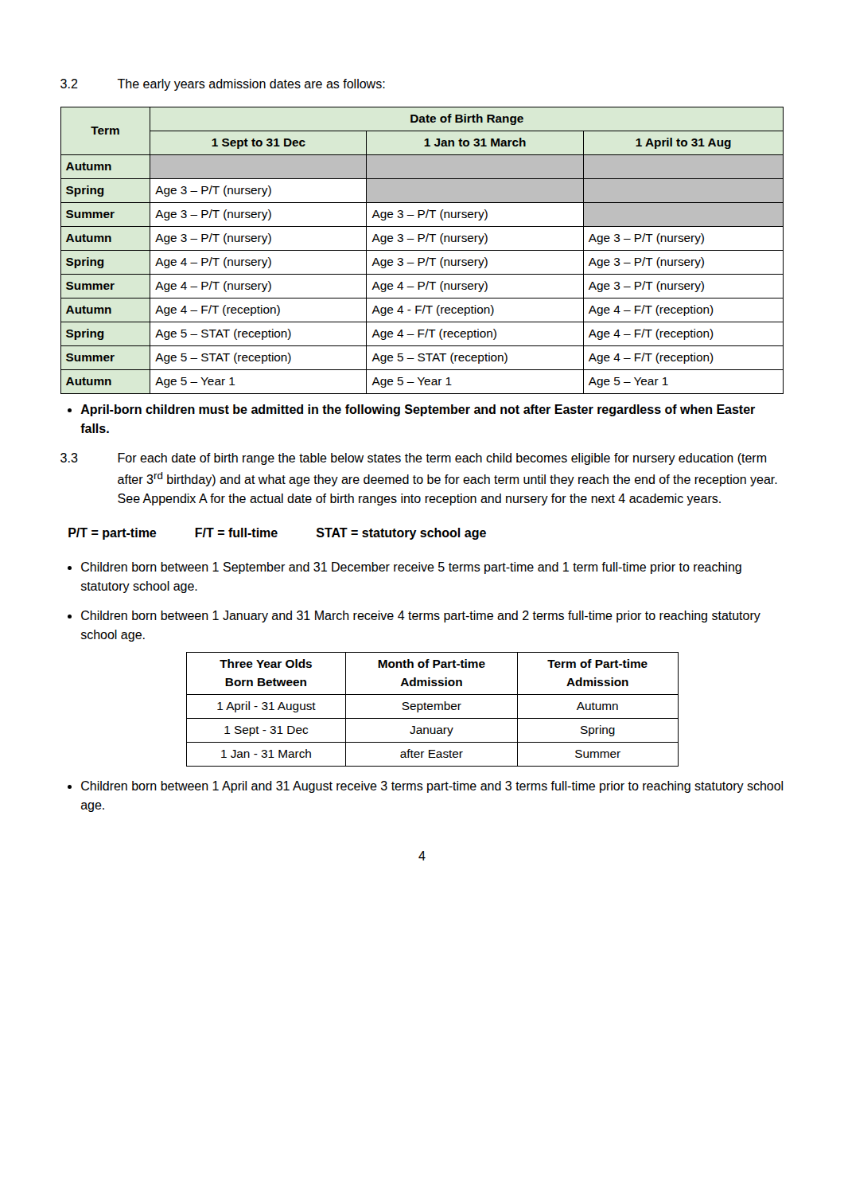3.2
The early years admission dates are as follows:
| Term | Date of Birth Range |
| --- | --- |
| 1 Sept to 31 Dec | 1 Jan to 31 March | 1 April to 31 Aug |
| Autumn | | | |
| Spring | Age 3 – P/T (nursery) | | |
| Summer | Age 3 – P/T (nursery) | Age 3 – P/T (nursery) | |
| Autumn | Age 3 – P/T (nursery) | Age 3 – P/T (nursery) | Age 3 – P/T (nursery) |
| Spring | Age 4 – P/T (nursery) | Age 3 – P/T (nursery) | Age 3 – P/T (nursery) |
| Summer | Age 4 – P/T (nursery) | Age 4 – P/T (nursery) | Age 3 – P/T (nursery) |
| Autumn | Age 4 – F/T (reception) | Age 4 - F/T (reception) | Age 4 – F/T (reception) |
| Spring | Age 5 – STAT (reception) | Age 4 – F/T (reception) | Age 4 – F/T (reception) |
| Summer | Age 5 – STAT (reception) | Age 5 – STAT (reception) | Age 4 – F/T (reception) |
| Autumn | Age 5 – Year 1 | Age 5 – Year 1 | Age 5 – Year 1 |
April-born children must be admitted in the following September and not after Easter regardless of when Easter falls.
3.3
For each date of birth range the table below states the term each child becomes eligible for nursery education (term after 3rd birthday) and at what age they are deemed to be for each term until they reach the end of the reception year. See Appendix A for the actual date of birth ranges into reception and nursery for the next 4 academic years.
P/T = part-time F/T = full-time STAT = statutory school age
Children born between 1 September and 31 December receive 5 terms part-time and 1 term full-time prior to reaching statutory school age.
Children born between 1 January and 31 March receive 4 terms part-time and 2 terms full-time prior to reaching statutory school age.
| Three Year Olds Born Between | Month of Part-time Admission | Term of Part-time Admission |
| --- | --- | --- |
| 1 April - 31 August | September | Autumn |
| 1 Sept - 31 Dec | January | Spring |
| 1 Jan - 31 March | after Easter | Summer |
Children born between 1 April and 31 August receive 3 terms part-time and 3 terms full-time prior to reaching statutory school age.
4